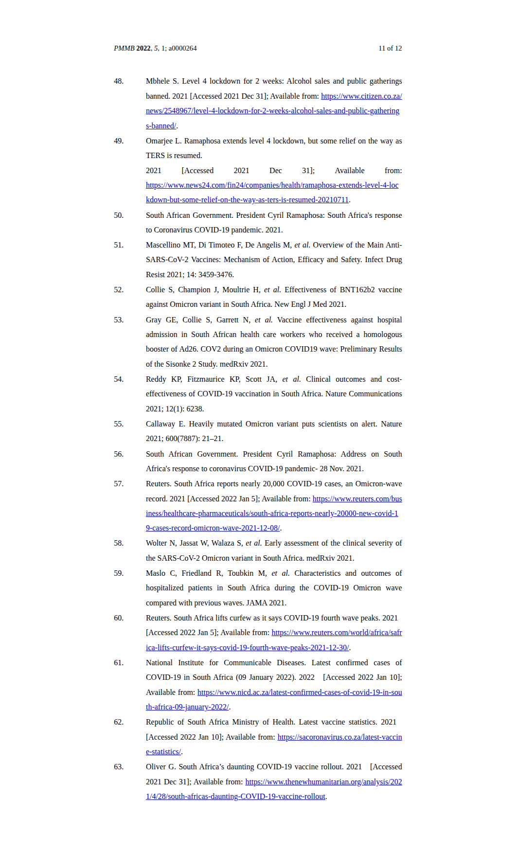PMMB 2022, 5, 1; a0000264
11 of 12
48. Mbhele S. Level 4 lockdown for 2 weeks: Alcohol sales and public gatherings banned. 2021 [Accessed 2021 Dec 31]; Available from: https://www.citizen.co.za/news/2548967/level-4-lockdown-for-2-weeks-alcohol-sales-and-public-gatherings-banned/.
49. Omarjee L. Ramaphosa extends level 4 lockdown, but some relief on the way as TERS is resumed. 2021[Accessed 2021 Dec 31]; Available from: https://www.news24.com/fin24/companies/health/ramaphosa-extends-level-4-lockdown-but-some-relief-on-the-way-as-ters-is-resumed-20210711.
50. South African Government. President Cyril Ramaphosa: South Africa's response to Coronavirus COVID-19 pandemic. 2021.
51. Mascellino MT, Di Timoteo F, De Angelis M, et al. Overview of the Main Anti-SARS-CoV-2 Vaccines: Mechanism of Action, Efficacy and Safety. Infect Drug Resist 2021; 14: 3459-3476.
52. Collie S, Champion J, Moultrie H, et al. Effectiveness of BNT162b2 vaccine against Omicron variant in South Africa. New Engl J Med 2021.
53. Gray GE, Collie S, Garrett N, et al. Vaccine effectiveness against hospital admission in South African health care workers who received a homologous booster of Ad26. COV2 during an Omicron COVID19 wave: Preliminary Results of the Sisonke 2 Study. medRxiv 2021.
54. Reddy KP, Fitzmaurice KP, Scott JA, et al. Clinical outcomes and cost-effectiveness of COVID-19 vaccination in South Africa. Nature Communications 2021; 12(1): 6238.
55. Callaway E. Heavily mutated Omicron variant puts scientists on alert. Nature 2021; 600(7887): 21–21.
56. South African Government. President Cyril Ramaphosa: Address on South Africa's response to coronavirus COVID-19 pandemic- 28 Nov. 2021.
57. Reuters. South Africa reports nearly 20,000 COVID-19 cases, an Omicron-wave record. 2021 [Accessed 2022 Jan 5]; Available from: https://www.reuters.com/business/healthcare-pharmaceuticals/south-africa-reports-nearly-20000-new-covid-19-cases-record-omicron-wave-2021-12-08/.
58. Wolter N, Jassat W, Walaza S, et al. Early assessment of the clinical severity of the SARS-CoV-2 Omicron variant in South Africa. medRxiv 2021.
59. Maslo C, Friedland R, Toubkin M, et al. Characteristics and outcomes of hospitalized patients in South Africa during the COVID-19 Omicron wave compared with previous waves. JAMA 2021.
60. Reuters. South Africa lifts curfew as it says COVID-19 fourth wave peaks. 2021 [Accessed 2022 Jan 5]; Available from: https://www.reuters.com/world/africa/safrica-lifts-curfew-it-says-covid-19-fourth-wave-peaks-2021-12-30/.
61. National Institute for Communicable Diseases. Latest confirmed cases of COVID-19 in South Africa (09 January 2022). 2022 [Accessed 2022 Jan 10]; Available from: https://www.nicd.ac.za/latest-confirmed-cases-of-covid-19-in-south-africa-09-january-2022/.
62. Republic of South Africa Ministry of Health. Latest vaccine statistics. 2021 [Accessed 2022 Jan 10]; Available from: https://sacoronavirus.co.za/latest-vaccine-statistics/.
63. Oliver G. South Africa’s daunting COVID-19 vaccine rollout. 2021 [Accessed 2021 Dec 31]; Available from: https://www.thenewhumanitarian.org/analysis/2021/4/28/south-africas-daunting-COVID-19-vaccine-rollout.